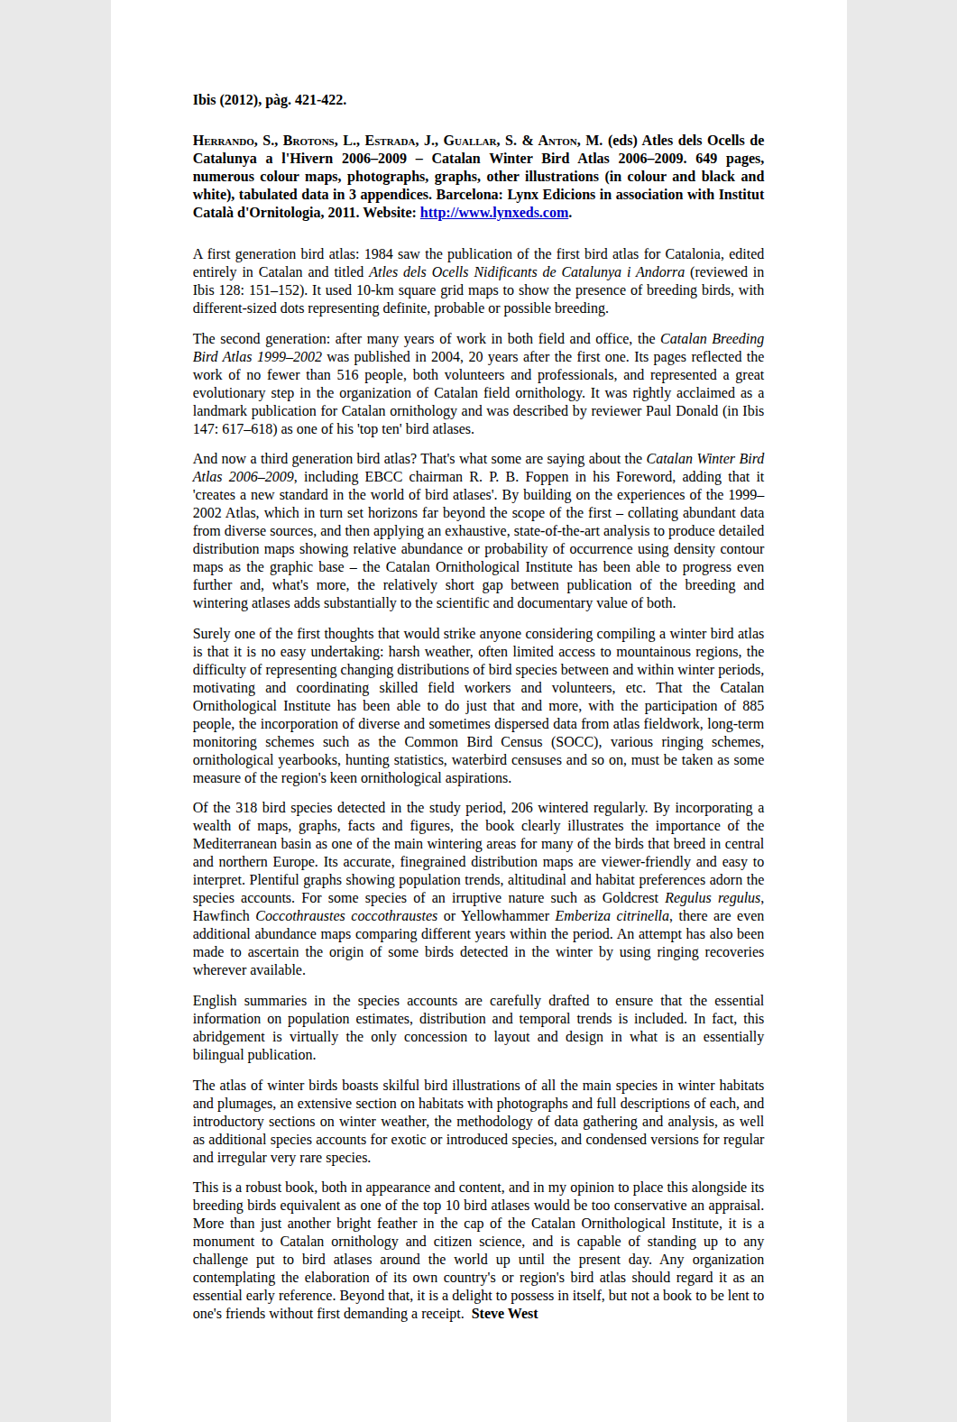Ibis (2012), pàg. 421-422.
Herrando, S., Brotons, L., Estrada, J., Guallar, S. & Anton, M. (eds) Atles dels Ocells de Catalunya a l'Hivern 2006–2009 – Catalan Winter Bird Atlas 2006–2009. 649 pages, numerous colour maps, photographs, graphs, other illustrations (in colour and black and white), tabulated data in 3 appendices. Barcelona: Lynx Edicions in association with Institut Català d'Ornitologia, 2011. Website: http://www.lynxeds.com.
A first generation bird atlas: 1984 saw the publication of the first bird atlas for Catalonia, edited entirely in Catalan and titled Atles dels Ocells Nidificants de Catalunya i Andorra (reviewed in Ibis 128: 151–152). It used 10-km square grid maps to show the presence of breeding birds, with different-sized dots representing definite, probable or possible breeding.
The second generation: after many years of work in both field and office, the Catalan Breeding Bird Atlas 1999–2002 was published in 2004, 20 years after the first one. Its pages reflected the work of no fewer than 516 people, both volunteers and professionals, and represented a great evolutionary step in the organization of Catalan field ornithology. It was rightly acclaimed as a landmark publication for Catalan ornithology and was described by reviewer Paul Donald (in Ibis 147: 617–618) as one of his 'top ten' bird atlases.
And now a third generation bird atlas? That's what some are saying about the Catalan Winter Bird Atlas 2006–2009, including EBCC chairman R. P. B. Foppen in his Foreword, adding that it 'creates a new standard in the world of bird atlases'. By building on the experiences of the 1999–2002 Atlas, which in turn set horizons far beyond the scope of the first – collating abundant data from diverse sources, and then applying an exhaustive, state-of-the-art analysis to produce detailed distribution maps showing relative abundance or probability of occurrence using density contour maps as the graphic base – the Catalan Ornithological Institute has been able to progress even further and, what's more, the relatively short gap between publication of the breeding and wintering atlases adds substantially to the scientific and documentary value of both.
Surely one of the first thoughts that would strike anyone considering compiling a winter bird atlas is that it is no easy undertaking: harsh weather, often limited access to mountainous regions, the difficulty of representing changing distributions of bird species between and within winter periods, motivating and coordinating skilled field workers and volunteers, etc. That the Catalan Ornithological Institute has been able to do just that and more, with the participation of 885 people, the incorporation of diverse and sometimes dispersed data from atlas fieldwork, long-term monitoring schemes such as the Common Bird Census (SOCC), various ringing schemes, ornithological yearbooks, hunting statistics, waterbird censuses and so on, must be taken as some measure of the region's keen ornithological aspirations.
Of the 318 bird species detected in the study period, 206 wintered regularly. By incorporating a wealth of maps, graphs, facts and figures, the book clearly illustrates the importance of the Mediterranean basin as one of the main wintering areas for many of the birds that breed in central and northern Europe. Its accurate, finegrained distribution maps are viewer-friendly and easy to interpret. Plentiful graphs showing population trends, altitudinal and habitat preferences adorn the species accounts. For some species of an irruptive nature such as Goldcrest Regulus regulus, Hawfinch Coccothraustes coccothraustes or Yellowhammer Emberiza citrinella, there are even additional abundance maps comparing different years within the period. An attempt has also been made to ascertain the origin of some birds detected in the winter by using ringing recoveries wherever available.
English summaries in the species accounts are carefully drafted to ensure that the essential information on population estimates, distribution and temporal trends is included. In fact, this abridgement is virtually the only concession to layout and design in what is an essentially bilingual publication.
The atlas of winter birds boasts skilful bird illustrations of all the main species in winter habitats and plumages, an extensive section on habitats with photographs and full descriptions of each, and introductory sections on winter weather, the methodology of data gathering and analysis, as well as additional species accounts for exotic or introduced species, and condensed versions for regular and irregular very rare species.
This is a robust book, both in appearance and content, and in my opinion to place this alongside its breeding birds equivalent as one of the top 10 bird atlases would be too conservative an appraisal. More than just another bright feather in the cap of the Catalan Ornithological Institute, it is a monument to Catalan ornithology and citizen science, and is capable of standing up to any challenge put to bird atlases around the world up until the present day. Any organization contemplating the elaboration of its own country's or region's bird atlas should regard it as an essential early reference. Beyond that, it is a delight to possess in itself, but not a book to be lent to one's friends without first demanding a receipt. Steve West